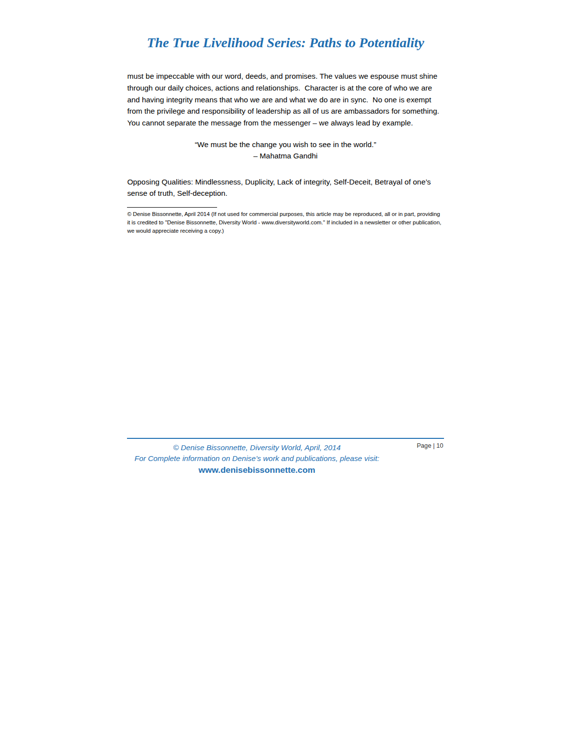The True Livelihood Series: Paths to Potentiality
must be impeccable with our word, deeds, and promises. The values we espouse must shine through our daily choices, actions and relationships. Character is at the core of who we are and having integrity means that who we are and what we do are in sync. No one is exempt from the privilege and responsibility of leadership as all of us are ambassadors for something. You cannot separate the message from the messenger – we always lead by example.
“We must be the change you wish to see in the world.” – Mahatma Gandhi
Opposing Qualities: Mindlessness, Duplicity, Lack of integrity, Self-Deceit, Betrayal of one’s sense of truth, Self-deception.
© Denise Bissonnette, April 2014 (If not used for commercial purposes, this article may be reproduced, all or in part, providing it is credited to "Denise Bissonnette, Diversity World - www.diversityworld.com." If included in a newsletter or other publication, we would appreciate receiving a copy.)
| © Denise Bissonnette, Diversity World, April, 2014 For Complete information on Denise’s work and publications, please visit: www.denisebissonnette.com | Page / 10 |